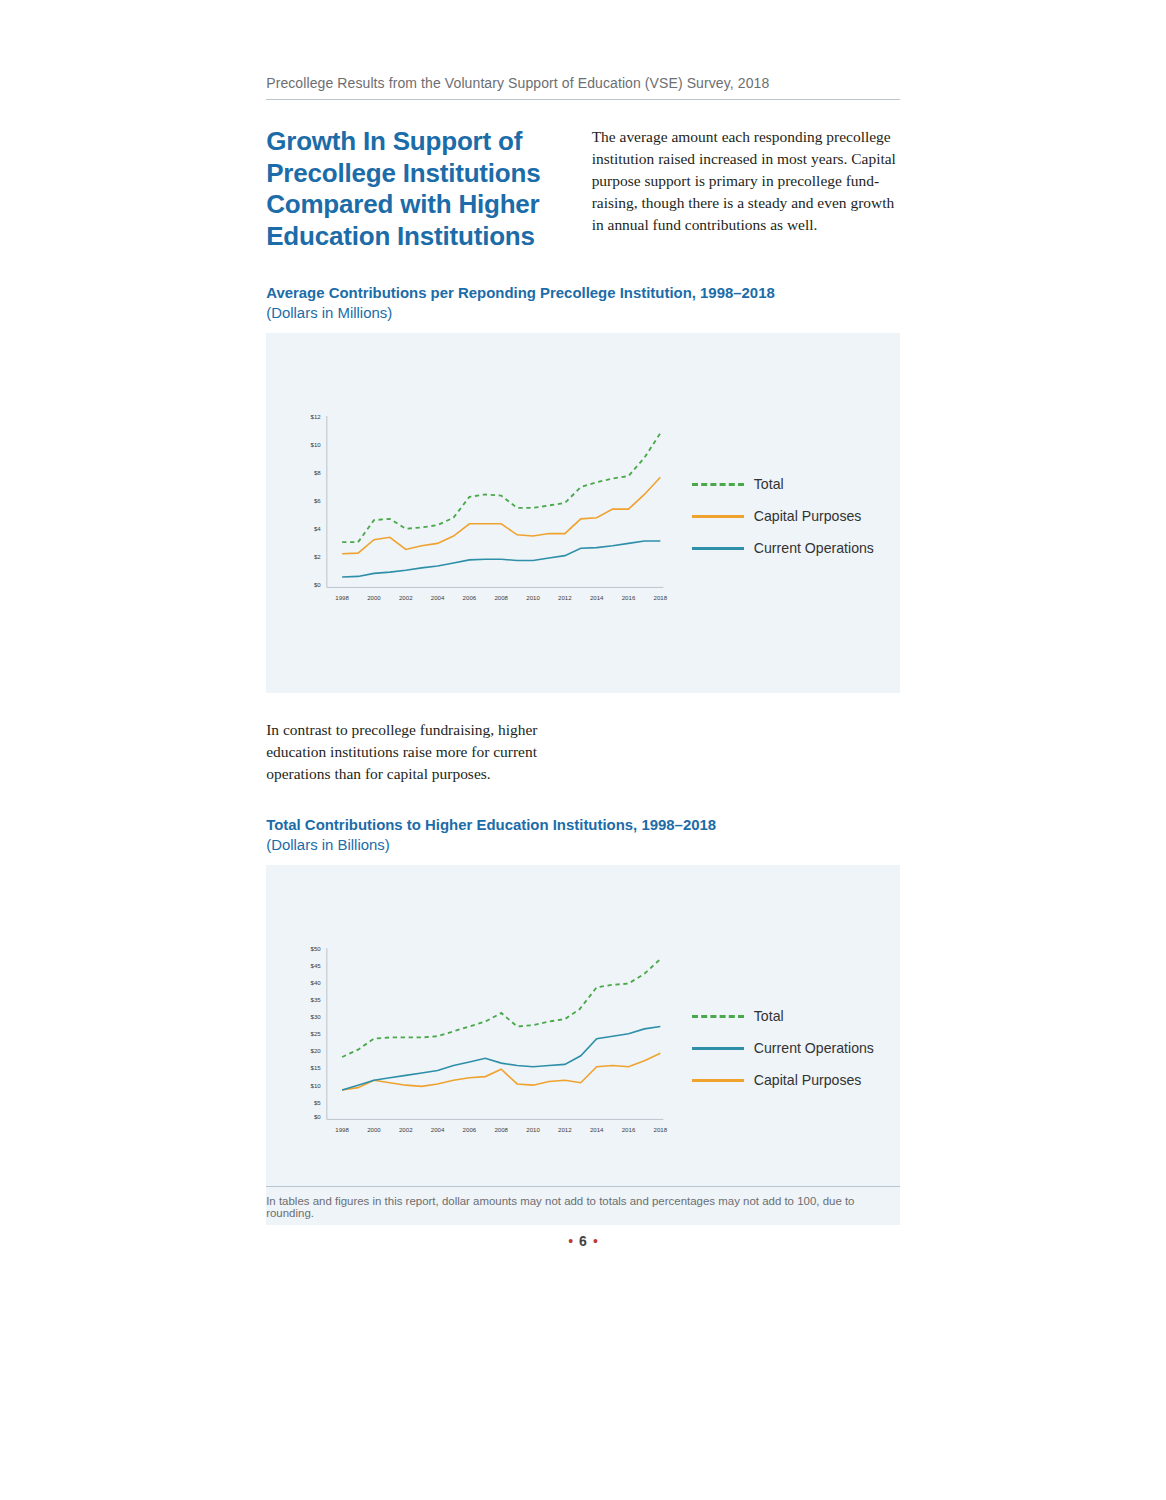Precollege Results from the Voluntary Support of Education (VSE) Survey, 2018
Growth In Support of Precollege Institutions Compared with Higher Education Institutions
The average amount each responding precollege institution raised increased in most years. Capital purpose support is primary in precollege fund-raising, though there is a steady and even growth in annual fund contributions as well.
Average Contributions per Reponding Precollege Institution, 1998–2018
(Dollars in Millions)
$12 $10 $8 $6 $4 $2 $0 1998 2000 2002 2004 2006 2008 2010 2012 2014 2016 2018
Total
Capital Purposes
Current Operations
In contrast to precollege fundraising, higher education institutions raise more for current operations than for capital purposes.
Total Contributions to Higher Education Institutions, 1998–2018
(Dollars in Billions)
$50 $45 $40 $35 $30 $25 $20 $15 $10 $5 $0 1998 2000 2002 2004 2006 2008 2010 2012 2014 2016 2018
Total
Current Operations
Capital Purposes
In tables and figures in this report, dollar amounts may not add to totals and percentages may not add to 100, due to rounding.
•6•